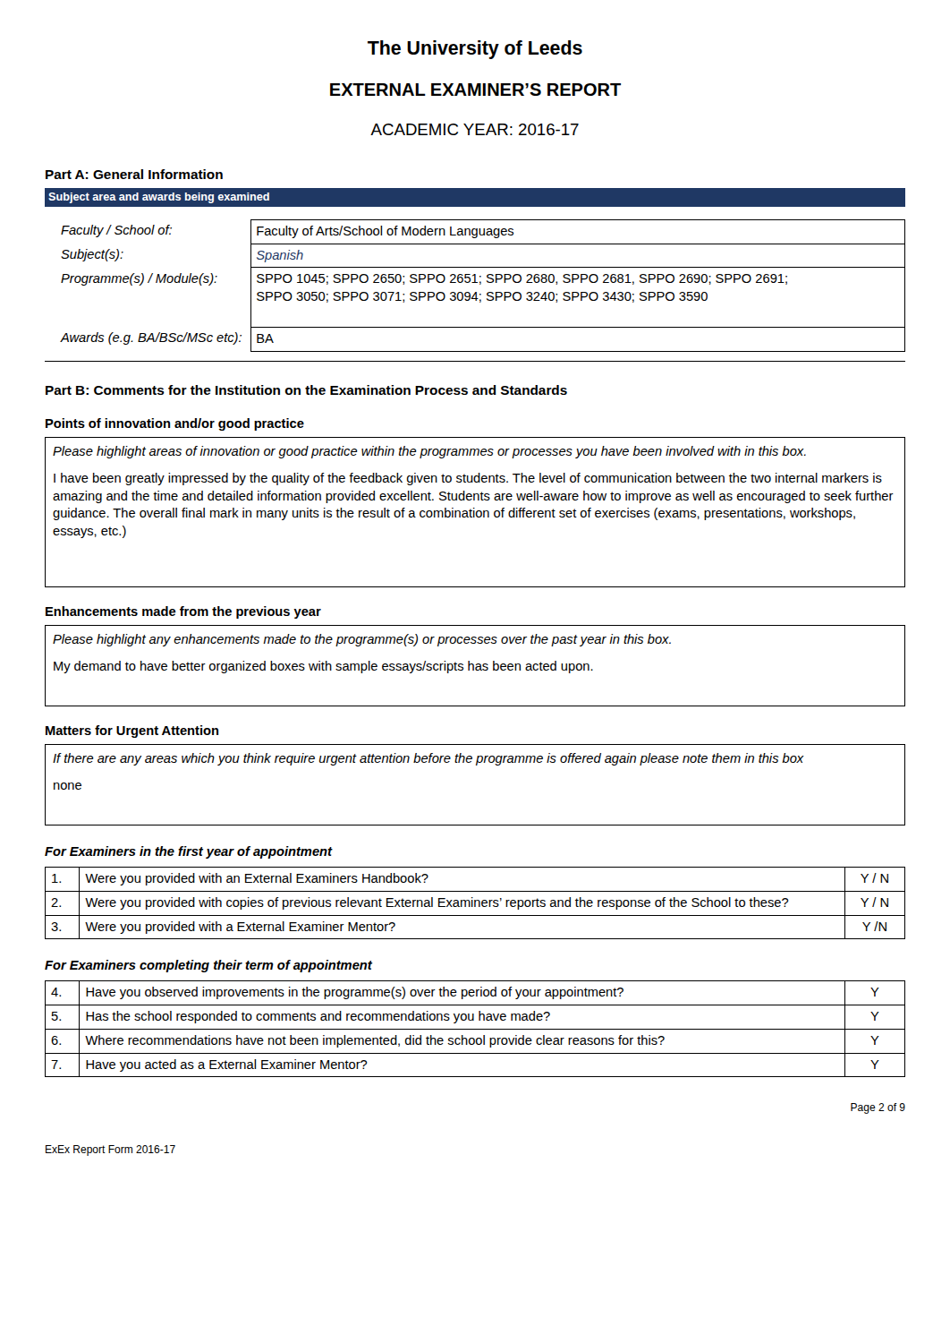The University of Leeds
EXTERNAL EXAMINER’S REPORT
ACADEMIC YEAR: 2016-17
Part A: General Information
Subject area and awards being examined
| Faculty / School of: | Faculty of Arts/School of Modern Languages |
| Subject(s): | Spanish |
| Programme(s) / Module(s): | SPPO 1045; SPPO 2650; SPPO 2651; SPPO 2680, SPPO 2681, SPPO 2690; SPPO 2691; SPPO 3050; SPPO 3071; SPPO 3094; SPPO 3240; SPPO 3430; SPPO 3590 |
| Awards (e.g. BA/BSc/MSc etc): | BA |
Part B: Comments for the Institution on the Examination Process and Standards
Points of innovation and/or good practice
Please highlight areas of innovation or good practice within the programmes or processes you have been involved with in this box.
I have been greatly impressed by the quality of the feedback given to students. The level of communication between the two internal markers is amazing and the time and detailed information provided excellent. Students are well-aware how to improve as well as encouraged to seek further guidance. The overall final mark in many units is the result of a combination of different set of exercises (exams, presentations, workshops, essays, etc.)
Enhancements made from the previous year
Please highlight any enhancements made to the programme(s) or processes over the past year in this box.
My demand to have better organized boxes with sample essays/scripts has been acted upon.
Matters for Urgent Attention
If there are any areas which you think require urgent attention before the programme is offered again please note them in this box
none
For Examiners in the first year of appointment
| 1. | Were you provided with an External Examiners Handbook? | Y / N |
| 2. | Were you provided with copies of previous relevant External Examiners’ reports and the response of the School to these? | Y / N |
| 3. | Were you provided with a External Examiner Mentor? | Y /N |
For Examiners completing their term of appointment
| 4. | Have you observed improvements in the programme(s) over the period of your appointment? | Y |
| 5. | Has the school responded to comments and recommendations you have made? | Y |
| 6. | Where recommendations have not been implemented, did the school provide clear reasons for this? | Y |
| 7. | Have you acted as a External Examiner Mentor? | Y |
Page 2 of 9
ExEx Report Form 2016-17